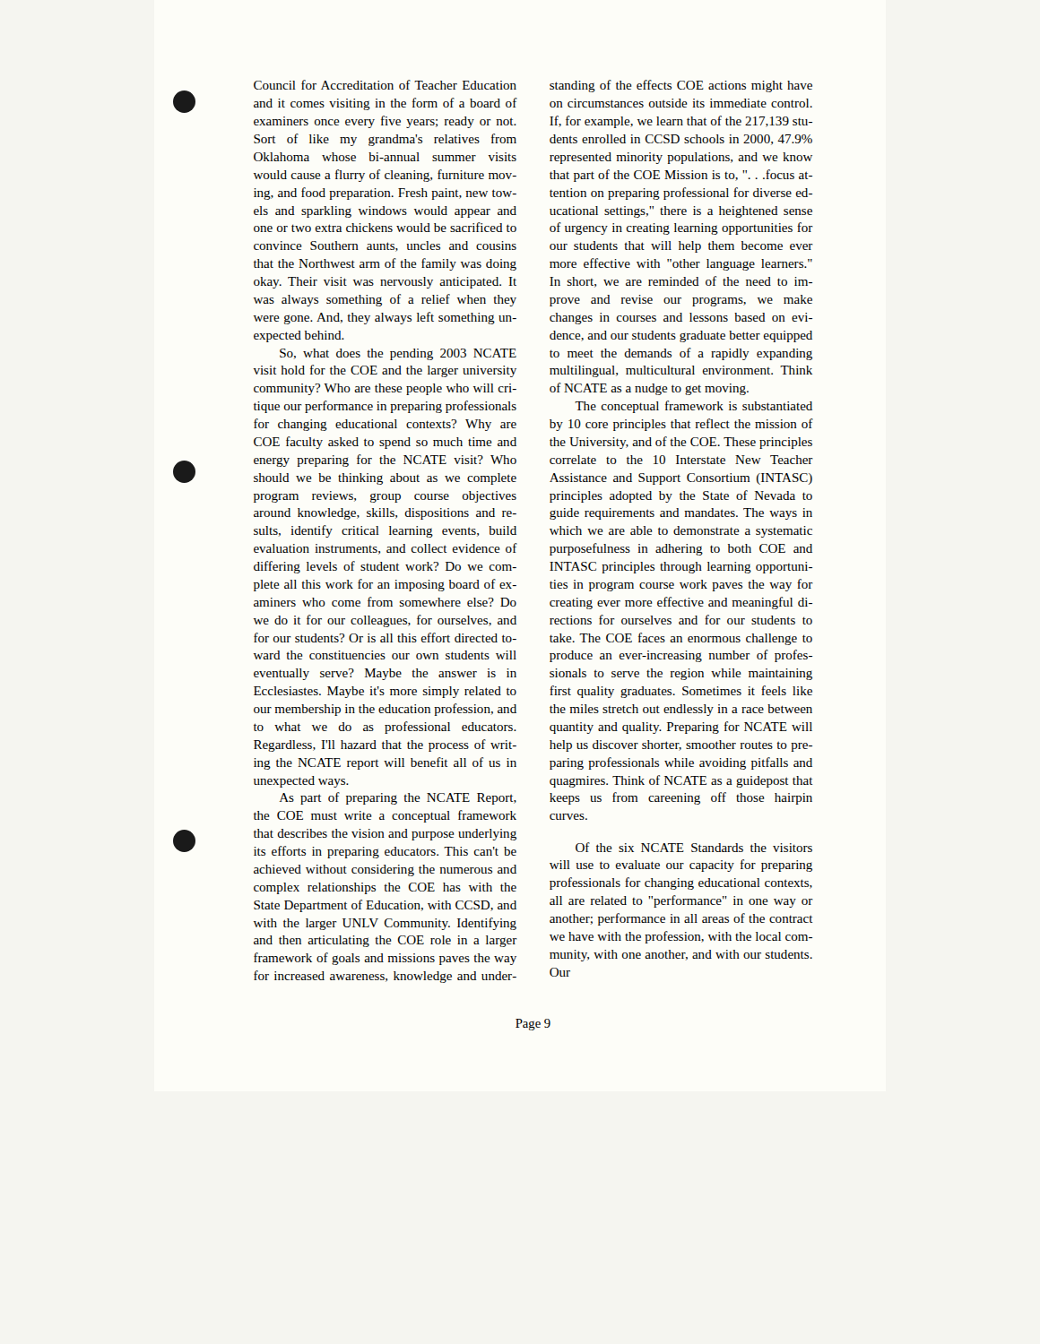Council for Accreditation of Teacher Education and it comes visiting in the form of a board of examiners once every five years; ready or not. Sort of like my grandma's relatives from Oklahoma whose bi-annual summer visits would cause a flurry of cleaning, furniture moving, and food preparation. Fresh paint, new towels and sparkling windows would appear and one or two extra chickens would be sacrificed to convince Southern aunts, uncles and cousins that the Northwest arm of the family was doing okay. Their visit was nervously anticipated. It was always something of a relief when they were gone. And, they always left something unexpected behind.
So, what does the pending 2003 NCATE visit hold for the COE and the larger university community? Who are these people who will critique our performance in preparing professionals for changing educational contexts? Why are COE faculty asked to spend so much time and energy preparing for the NCATE visit? Who should we be thinking about as we complete program reviews, group course objectives around knowledge, skills, dispositions and results, identify critical learning events, build evaluation instruments, and collect evidence of differing levels of student work? Do we complete all this work for an imposing board of examiners who come from somewhere else? Do we do it for our colleagues, for ourselves, and for our students? Or is all this effort directed toward the constituencies our own students will eventually serve? Maybe the answer is in Ecclesiastes. Maybe it's more simply related to our membership in the education profession, and to what we do as professional educators. Regardless, I'll hazard that the process of writing the NCATE report will benefit all of us in unexpected ways.
As part of preparing the NCATE Report, the COE must write a conceptual framework that describes the vision and purpose underlying its efforts in preparing educators. This can't be achieved without considering the numerous and complex relationships the COE has with the State Department of Education, with CCSD, and with the larger UNLV Community. Identifying and then articulating the COE role in a larger framework of goals and missions paves the way for increased awareness, knowledge and understanding of the effects COE actions might have on circumstances outside its immediate control. If, for example, we learn that of the 217,139 students enrolled in CCSD schools in 2000, 47.9% represented minority populations, and we know that part of the COE Mission is to, ". . .focus attention on preparing professional for diverse educational settings," there is a heightened sense of urgency in creating learning opportunities for our students that will help them become ever more effective with "other language learners." In short, we are reminded of the need to improve and revise our programs, we make changes in courses and lessons based on evidence, and our students graduate better equipped to meet the demands of a rapidly expanding multilingual, multicultural environment. Think of NCATE as a nudge to get moving.
The conceptual framework is substantiated by 10 core principles that reflect the mission of the University, and of the COE. These principles correlate to the 10 Interstate New Teacher Assistance and Support Consortium (INTASC) principles adopted by the State of Nevada to guide requirements and mandates. The ways in which we are able to demonstrate a systematic purposefulness in adhering to both COE and INTASC principles through learning opportunities in program course work paves the way for creating ever more effective and meaningful directions for ourselves and for our students to take. The COE faces an enormous challenge to produce an ever-increasing number of professionals to serve the region while maintaining first quality graduates. Sometimes it feels like the miles stretch out endlessly in a race between quantity and quality. Preparing for NCATE will help us discover shorter, smoother routes to preparing professionals while avoiding pitfalls and quagmires. Think of NCATE as a guidepost that keeps us from careening off those hairpin curves.
Of the six NCATE Standards the visitors will use to evaluate our capacity for preparing professionals for changing educational contexts, all are related to "performance" in one way or another; performance in all areas of the contract we have with the profession, with the local community, with one another, and with our students. Our
Page 9